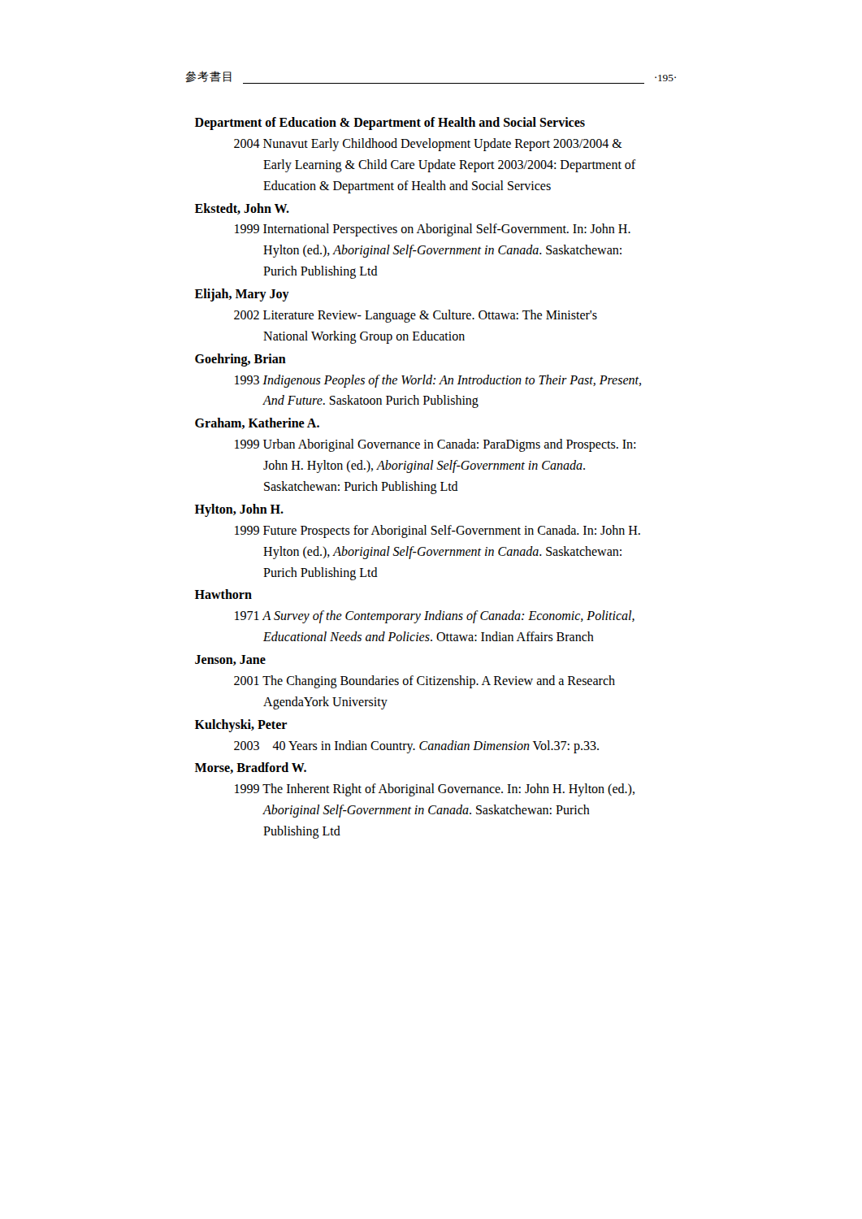參考書目
‧195‧
Department of Education & Department of Health and Social Services
2004 Nunavut Early Childhood Development Update Report 2003/2004 & Early Learning & Child Care Update Report 2003/2004: Department of Education & Department of Health and Social Services
Ekstedt, John W.
1999 International Perspectives on Aboriginal Self-Government. In: John H. Hylton (ed.), Aboriginal Self-Government in Canada. Saskatchewan: Purich Publishing Ltd
Elijah, Mary Joy
2002 Literature Review- Language & Culture. Ottawa: The Minister's National Working Group on Education
Goehring, Brian
1993 Indigenous Peoples of the World: An Introduction to Their Past, Present, And Future. Saskatoon Purich Publishing
Graham, Katherine A.
1999 Urban Aboriginal Governance in Canada: ParaDigms and Prospects. In: John H. Hylton (ed.), Aboriginal Self-Government in Canada. Saskatchewan: Purich Publishing Ltd
Hylton, John H.
1999 Future Prospects for Aboriginal Self-Government in Canada. In: John H. Hylton (ed.), Aboriginal Self-Government in Canada. Saskatchewan: Purich Publishing Ltd
Hawthorn
1971 A Survey of the Contemporary Indians of Canada: Economic, Political, Educational Needs and Policies. Ottawa: Indian Affairs Branch
Jenson, Jane
2001 The Changing Boundaries of Citizenship. A Review and a Research AgendaYork University
Kulchyski, Peter
2003 40 Years in Indian Country. Canadian Dimension Vol.37: p.33.
Morse, Bradford W.
1999 The Inherent Right of Aboriginal Governance. In: John H. Hylton (ed.), Aboriginal Self-Government in Canada. Saskatchewan: Purich Publishing Ltd